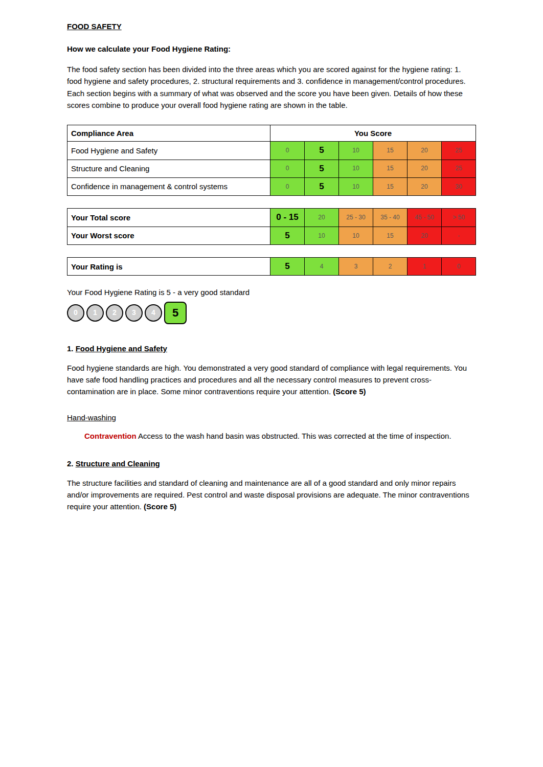FOOD SAFETY
How we calculate your Food Hygiene Rating:
The food safety section has been divided into the three areas which you are scored against for the hygiene rating: 1. food hygiene and safety procedures, 2. structural requirements and 3. confidence in management/control procedures. Each section begins with a summary of what was observed and the score you have been given. Details of how these scores combine to produce your overall food hygiene rating are shown in the table.
| Compliance Area | You Score |
| --- | --- |
| Food Hygiene and Safety | 0 | 5 | 10 | 15 | 20 | 25 |
| Structure and Cleaning | 0 | 5 | 10 | 15 | 20 | 25 |
| Confidence in management & control systems | 0 | 5 | 10 | 15 | 20 | 30 |
| Your Total score | 0 - 15 | 20 | 25 - 30 | 35 - 40 | 45 - 50 | > 50 |
| Your Worst score | 5 | 10 | 10 | 15 | 20 | - |
| Your Rating is | 5 | 4 | 3 | 2 | 1 | 0 |
Your Food Hygiene Rating is 5 - a very good standard
0 1 2 3 4 5
1. Food Hygiene and Safety
Food hygiene standards are high. You demonstrated a very good standard of compliance with legal requirements. You have safe food handling practices and procedures and all the necessary control measures to prevent cross-contamination are in place. Some minor contraventions require your attention. (Score 5)
Hand-washing
Contravention Access to the wash hand basin was obstructed. This was corrected at the time of inspection.
2. Structure and Cleaning
The structure facilities and standard of cleaning and maintenance are all of a good standard and only minor repairs and/or improvements are required. Pest control and waste disposal provisions are adequate. The minor contraventions require your attention. (Score 5)